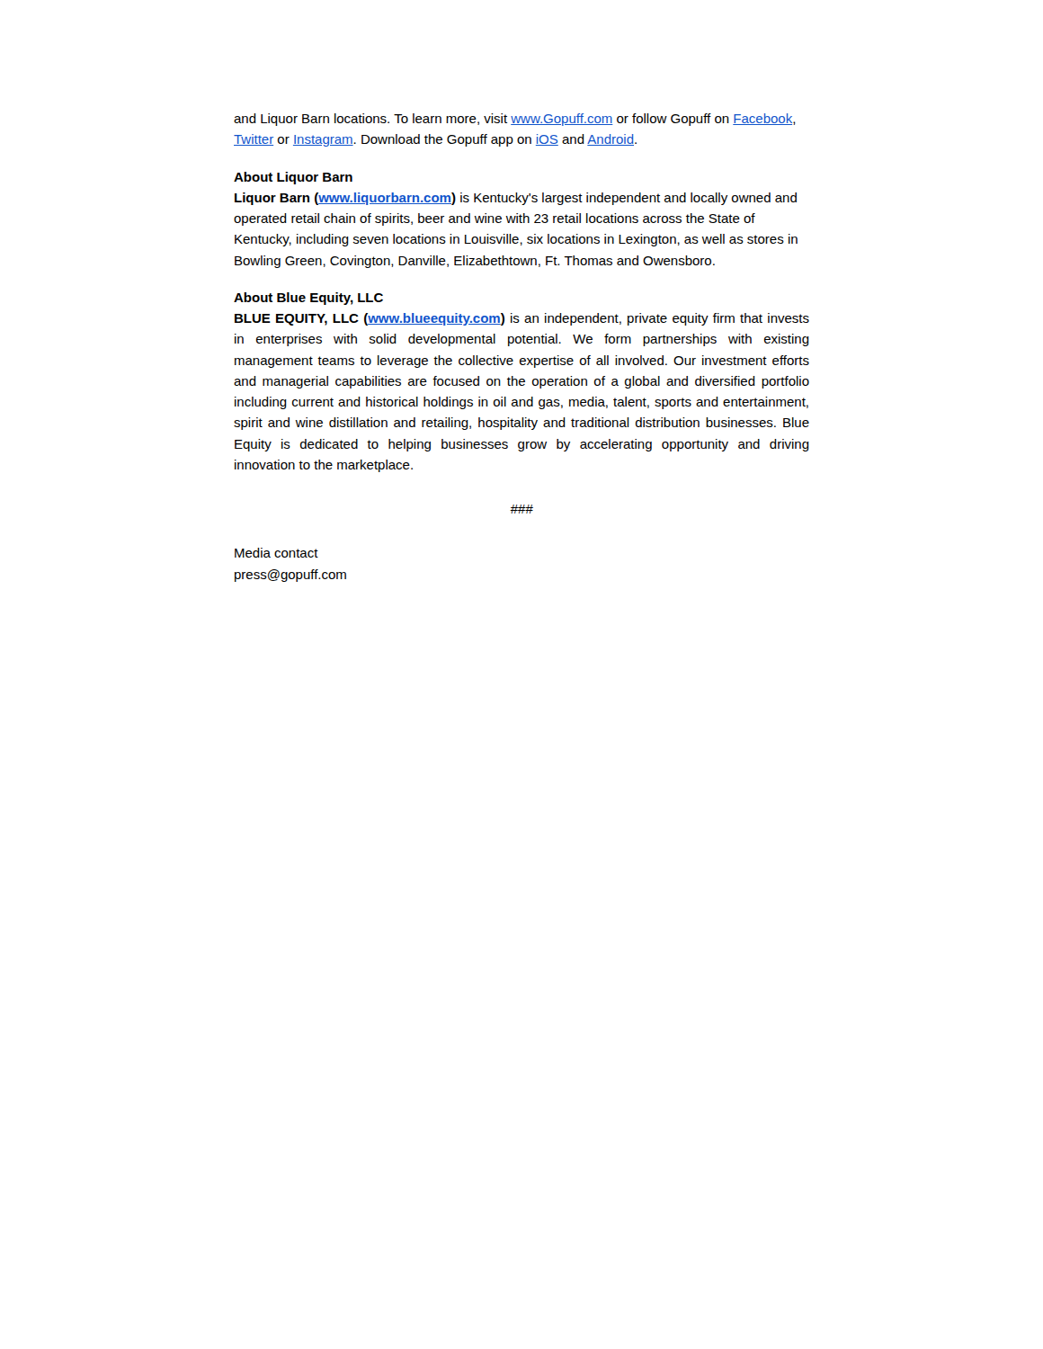and Liquor Barn locations. To learn more, visit www.Gopuff.com or follow Gopuff on Facebook, Twitter or Instagram. Download the Gopuff app on iOS and Android.
About Liquor Barn
Liquor Barn (www.liquorbarn.com) is Kentucky's largest independent and locally owned and operated retail chain of spirits, beer and wine with 23 retail locations across the State of Kentucky, including seven locations in Louisville, six locations in Lexington, as well as stores in Bowling Green, Covington, Danville, Elizabethtown, Ft. Thomas and Owensboro.
About Blue Equity, LLC
BLUE EQUITY, LLC (www.blueequity.com) is an independent, private equity firm that invests in enterprises with solid developmental potential. We form partnerships with existing management teams to leverage the collective expertise of all involved. Our investment efforts and managerial capabilities are focused on the operation of a global and diversified portfolio including current and historical holdings in oil and gas, media, talent, sports and entertainment, spirit and wine distillation and retailing, hospitality and traditional distribution businesses. Blue Equity is dedicated to helping businesses grow by accelerating opportunity and driving innovation to the marketplace.
###
Media contact
press@gopuff.com